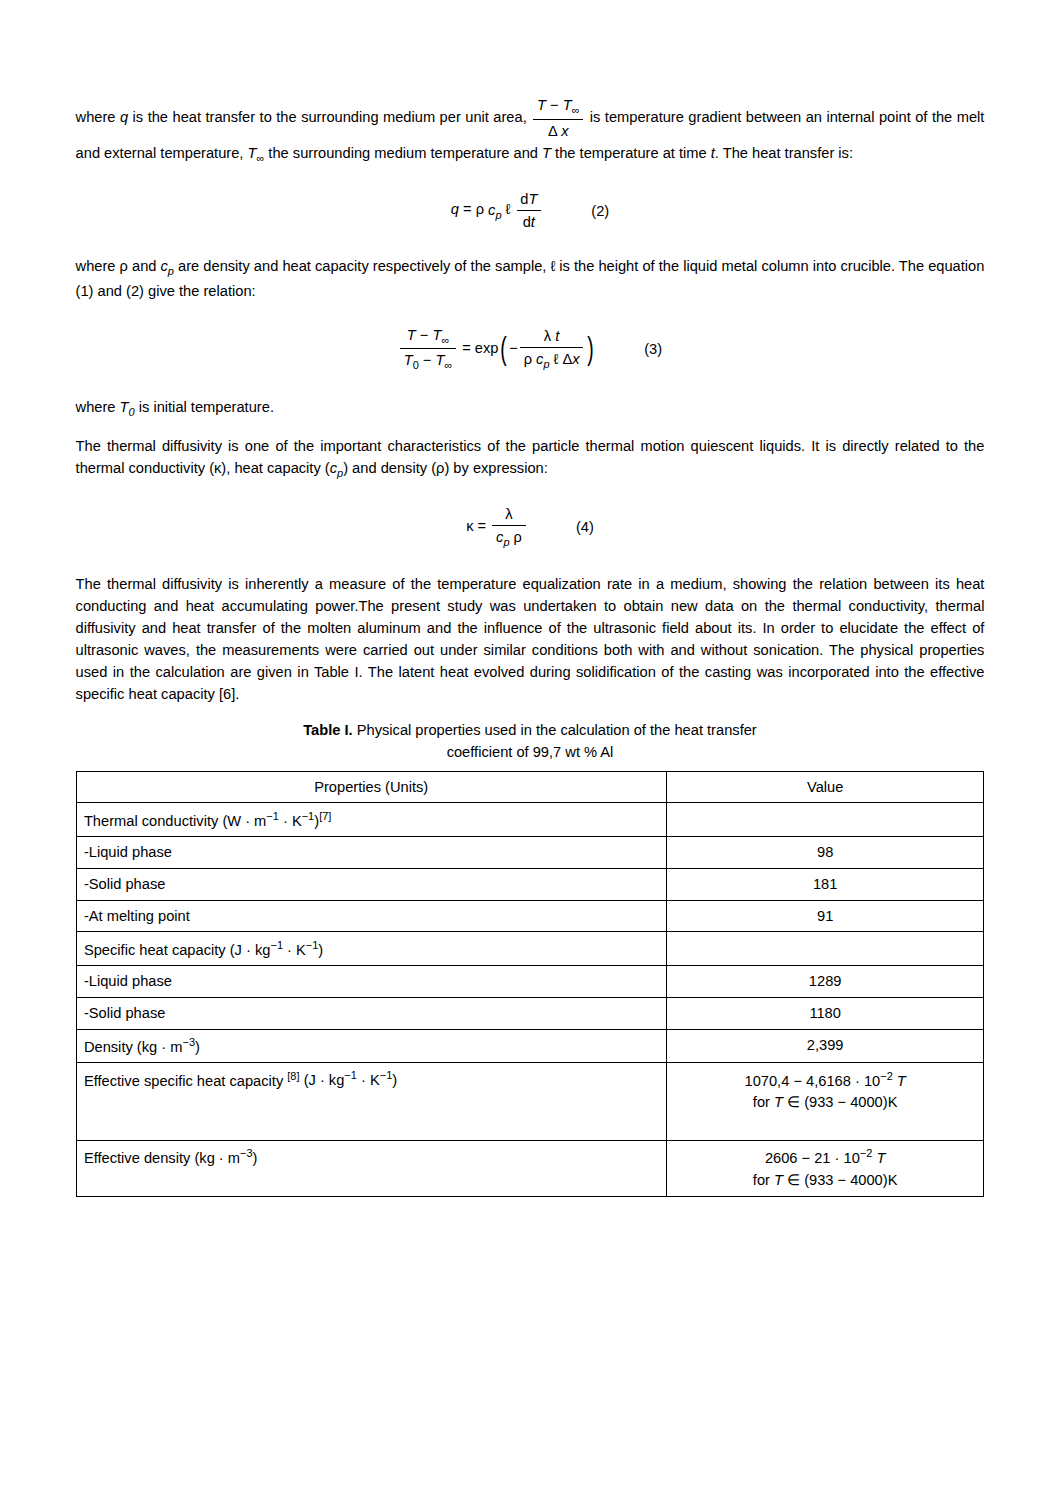where q is the heat transfer to the surrounding medium per unit area, T − T∞Δ x is temperature gradient between an internal point of the melt and external temperature, T∞ the surrounding medium temperature and T the temperature at time t. The heat transfer is:
q = ρ cp ℓ dT dt (2)
where ρ and cp are density and heat capacity respectively of the sample, ℓ is the height of the liquid metal column into crucible. The equation (1) and (2) give the relation:
T − T∞T0 − T∞ = exp(−λ t ρ cp ℓ Δx) (3)
where T0 is initial temperature.
The thermal diffusivity is one of the important characteristics of the particle thermal motion quiescent liquids. It is directly related to the thermal conductivity (κ), heat capacity (cp) and density (ρ) by expression:
κ = λcp ρ (4)
The thermal diffusivity is inherently a measure of the temperature equalization rate in a medium, showing the relation between its heat conducting and heat accumulating power.The present study was undertaken to obtain new data on the thermal conductivity, thermal diffusivity and heat transfer of the molten aluminum and the influence of the ultrasonic field about its. In order to elucidate the effect of ultrasonic waves, the measurements were carried out under similar conditions both with and without sonication. The physical properties used in the calculation are given in Table I. The latent heat evolved during solidification of the casting was incorporated into the effective specific heat capacity [6].
Table I. Physical properties used in the calculation of the heat transfer
coefficient of 99,7 wt % Al
| Properties (Units) | Value |
| --- | --- |
| Thermal conductivity (W · m −1 · K −1 ) [7] | |
| -Liquid phase | 98 |
| -Solid phase | 181 |
| -At melting point | 91 |
| Specific heat capacity (J · kg −1 · K −1 ) | |
| -Liquid phase | 1289 |
| -Solid phase | 1180 |
| Density (kg · m −3 ) | 2,399 |
| Effective specific heat capacity [8] (J · kg −1 · K −1 ) | 1070,4 − 4,6168 · 10 −2 T for T ∈ (933 − 4000)K |
| Effective density (kg · m −3 ) | 2606 − 21 · 10 −2 T for T ∈ (933 − 4000)K |